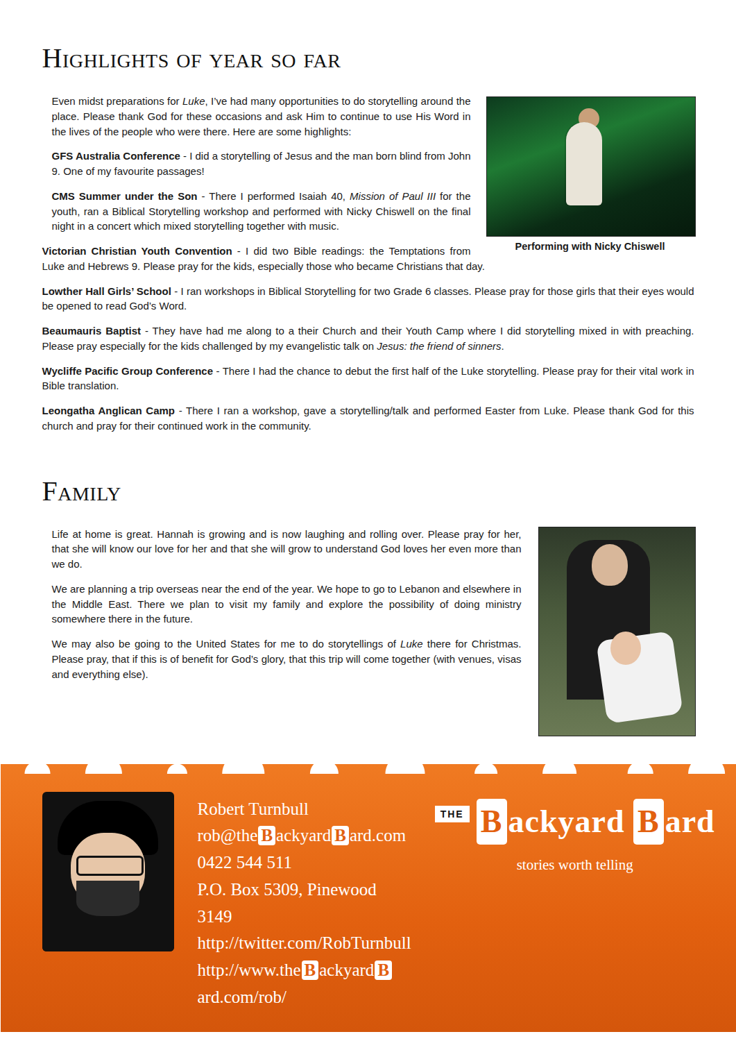Highlights of year so far
Performing with Nicky Chiswell
Even midst preparations for Luke, I’ve had many opportunities to do storytelling around the place. Please thank God for these occasions and ask Him to continue to use His Word in the lives of the people who were there. Here are some highlights:
GFS Australia Conference - I did a storytelling of Jesus and the man born blind from John 9. One of my favourite passages!
CMS Summer under the Son - There I performed Isaiah 40, Mission of Paul III for the youth, ran a Biblical Storytelling workshop and performed with Nicky Chiswell on the final night in a concert which mixed storytelling together with music.
Victorian Christian Youth Convention - I did two Bible readings: the Temptations from Luke and Hebrews 9. Please pray for the kids, especially those who became Christians that day.
Lowther Hall Girls’ School - I ran workshops in Biblical Storytelling for two Grade 6 classes. Please pray for those girls that their eyes would be opened to read God’s Word.
Beaumauris Baptist - They have had me along to a their Church and their Youth Camp where I did storytelling mixed in with preaching. Please pray especially for the kids challenged by my evangelistic talk on Jesus: the friend of sinners.
Wycliffe Pacific Group Conference - There I had the chance to debut the first half of the Luke storytelling. Please pray for their vital work in Bible translation.
Leongatha Anglican Camp - There I ran a workshop, gave a storytelling/talk and performed Easter from Luke. Please thank God for this church and pray for their continued work in the community.
Family
Life at home is great. Hannah is growing and is now laughing and rolling over. Please pray for her, that she will know our love for her and that she will grow to understand God loves her even more than we do.
We are planning a trip overseas near the end of the year. We hope to go to Lebanon and elsewhere in the Middle East. There we plan to visit my family and explore the possibility of doing ministry somewhere there in the future.
We may also be going to the United States for me to do storytellings of Luke there for Christmas. Please pray, that if this is of benefit for God’s glory, that this trip will come together (with venues, visas and everything else).
Robert Turnbull
rob@theBackyardBard.com
0422 544 511
P.O. Box 5309, Pinewood 3149
http://twitter.com/RobTurnbull
http://www.theBackyardBard.com/rob/
THE Backyard Bard
stories worth telling